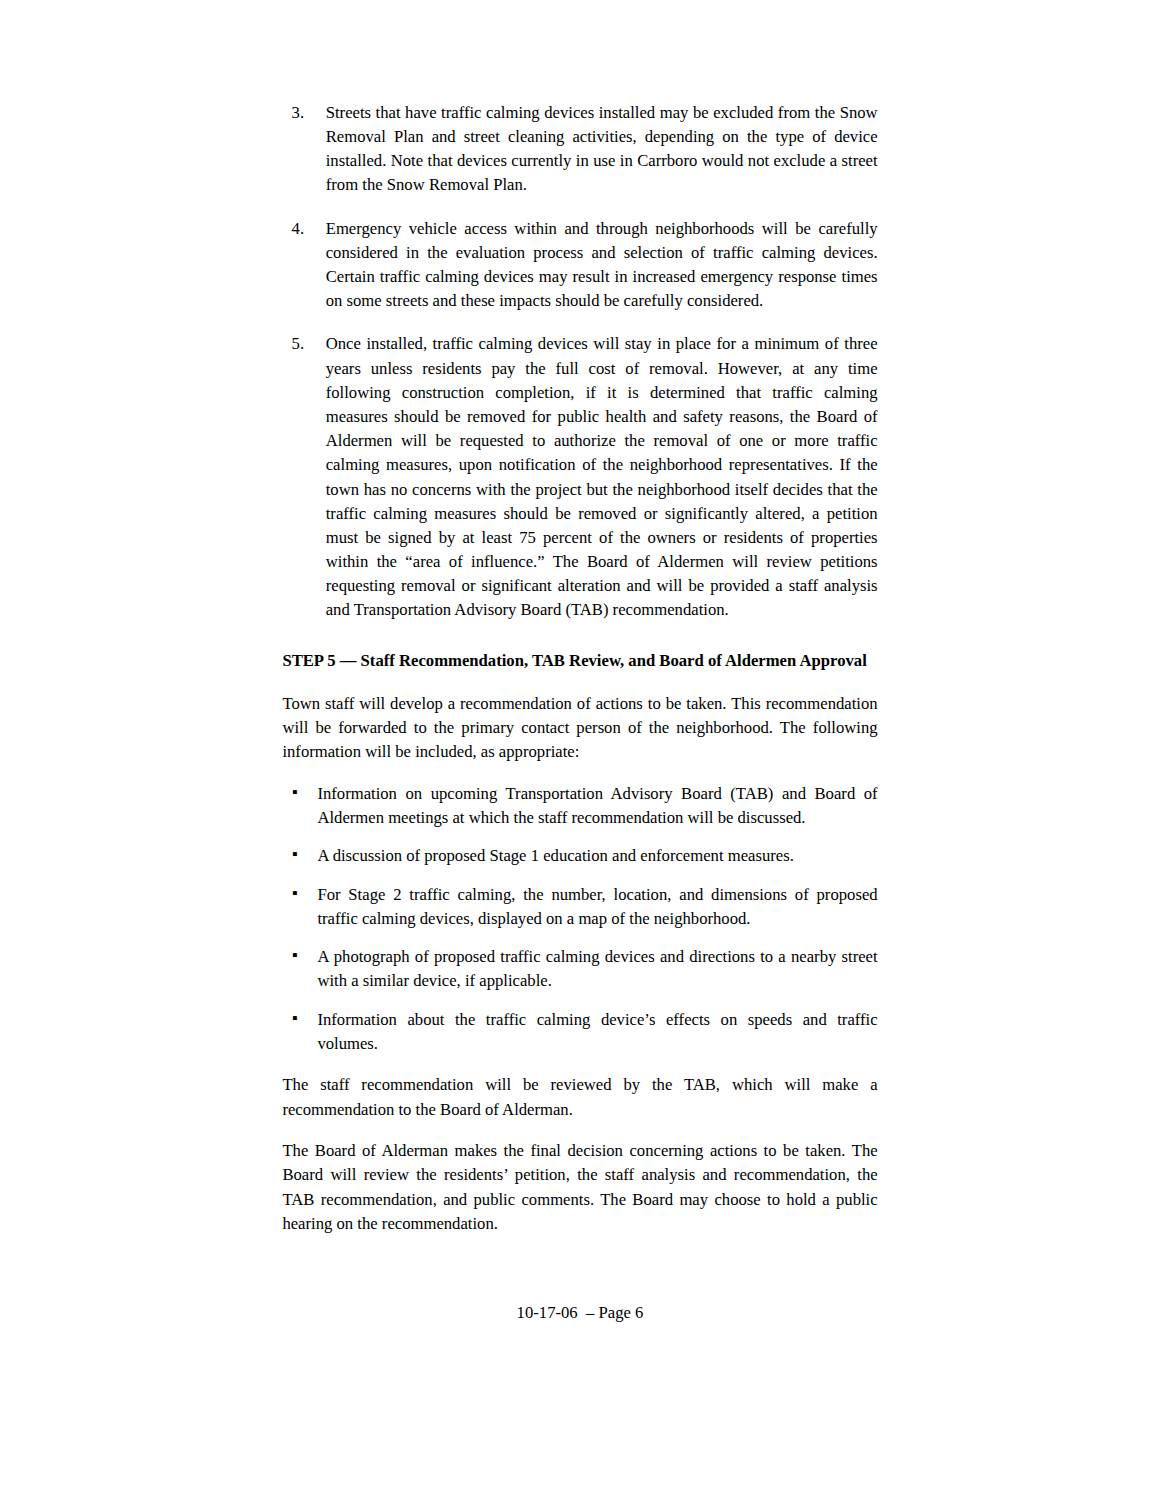3. Streets that have traffic calming devices installed may be excluded from the Snow Removal Plan and street cleaning activities, depending on the type of device installed. Note that devices currently in use in Carrboro would not exclude a street from the Snow Removal Plan.
4. Emergency vehicle access within and through neighborhoods will be carefully considered in the evaluation process and selection of traffic calming devices. Certain traffic calming devices may result in increased emergency response times on some streets and these impacts should be carefully considered.
5. Once installed, traffic calming devices will stay in place for a minimum of three years unless residents pay the full cost of removal. However, at any time following construction completion, if it is determined that traffic calming measures should be removed for public health and safety reasons, the Board of Aldermen will be requested to authorize the removal of one or more traffic calming measures, upon notification of the neighborhood representatives. If the town has no concerns with the project but the neighborhood itself decides that the traffic calming measures should be removed or significantly altered, a petition must be signed by at least 75 percent of the owners or residents of properties within the “area of influence.” The Board of Aldermen will review petitions requesting removal or significant alteration and will be provided a staff analysis and Transportation Advisory Board (TAB) recommendation.
STEP 5 — Staff Recommendation, TAB Review, and Board of Aldermen Approval
Town staff will develop a recommendation of actions to be taken. This recommendation will be forwarded to the primary contact person of the neighborhood. The following information will be included, as appropriate:
Information on upcoming Transportation Advisory Board (TAB) and Board of Aldermen meetings at which the staff recommendation will be discussed.
A discussion of proposed Stage 1 education and enforcement measures.
For Stage 2 traffic calming, the number, location, and dimensions of proposed traffic calming devices, displayed on a map of the neighborhood.
A photograph of proposed traffic calming devices and directions to a nearby street with a similar device, if applicable.
Information about the traffic calming device’s effects on speeds and traffic volumes.
The staff recommendation will be reviewed by the TAB, which will make a recommendation to the Board of Alderman.
The Board of Alderman makes the final decision concerning actions to be taken. The Board will review the residents’ petition, the staff analysis and recommendation, the TAB recommendation, and public comments. The Board may choose to hold a public hearing on the recommendation.
10-17-06 – Page 6